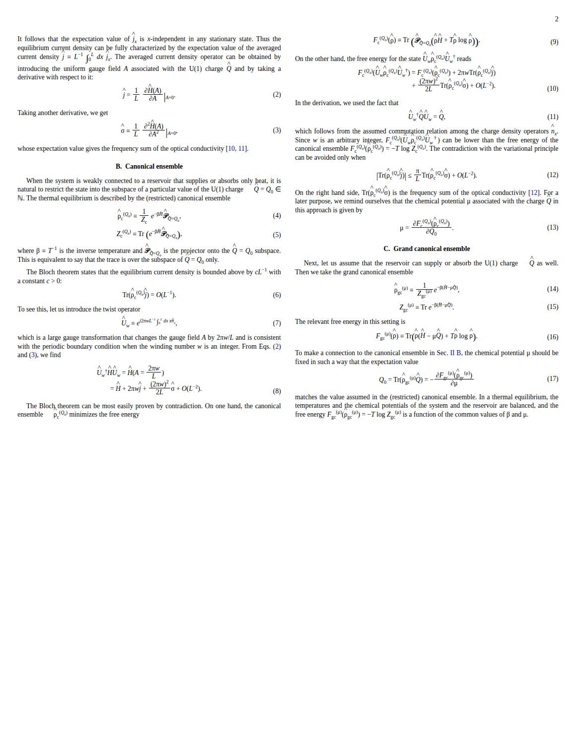2
It follows that the expectation value of jx is x-independent in any stationary state. Thus the equilibrium current density can be fully characterized by the expectation value of the averaged current density j ≡ L−1 ∫0L dx jx. The averaged current density operator can be obtained by introducing the uniform gauge field A associated with the U(1) charge Q and by taking a derivative with respect to it:
j = 1 L ∂H(A)∂A|A=0. (2)
Taking another derivative, we get
σ ≡ 1 L ∂2H(A)∂A2|A=0, (3)
whose expectation value gives the frequency sum of the optical conductivity [10, 11].
B. Canonical ensemble
When the system is weakly connected to a reservoir that supplies or absorbs only heat, it is natural to restrict the state into the subspace of a particular value of the U(1) charge Q = Q0 ∈ ℕ. The thermal equilibrium is described by the (restricted) canonical ensemble
ρc(Q0) ≡ 1 Zc e−βH𝓟Q=Q0, (4)
Zc(Q0) ≡ Tr (e−βH𝓟Q=Q0), (5)
where β ≡ T−1 is the inverse temperature and 𝓟Q=Q0 is the projector onto the Q = Q0 subspace. This is equivalent to say that the trace is over the subspace of Q = Q0 only.
The Bloch theorem states that the equilibrium current density is bounded above by cL−1 with a constant c > 0:
Tr(ρc(Q0)j) = O(L−1). (6)
To see this, let us introduce the twist operator
Uw ≡ ei2πwL−1 ∫0L dx x nx, (7)
which is a large gauge transformation that changes the gauge field A by 2πw/L and is consistent with the periodic boundary condition when the winding number w is an integer. From Eqs. (2) and (3), we find
Uw†HUw = H(A = 2πw L) = H + 2πwj + (2πw)22L σ + O(L−2). (8)
The Bloch theorem can be most easily proven by contradiction. On one hand, the canonical ensemble ρc(Q0) minimizes the free energy
Fc(Q0)(ρ) ≡ Tr (𝓟Q=Q0(ρH + Tρ log ρ)). (9)
On the other hand, the free energy for the state Uwρc(Q0)Uw† reads
Fc(Q0)(Uwρc(Q0)Uw†) = Fc(Q0)(ρc(Q0)) + 2πw Tr(ρc(Q0)j) + (2πw)22LTr(ρc(Q0)σ) + O(L−2). (10)
In the derivation, we used the fact that
Uw†QUw = Q, (11)
which follows from the assumed commutation relation among the charge density operators nx. Since w is an arbitrary integer, Fc(Q0)(Uwρc(Q0)Uw†) can be lower than the free energy of the canonical ensemble Fc(Q0)(ρc(Q0)) = −T log Zc(Q0). The contradiction with the variational principle can be avoided only when
|Tr(ρc(Q0)j)| ≤ πLTr(ρc(Q0)σ) + O(L−2). (12)
On the right hand side, Tr(ρc(Q0)σ) is the frequency sum of the optical conductivity [12]. For a later purpose, we remind ourselves that the chemical potential μ associated with the charge Q in this approach is given by
μ = ∂Fc(Q0)(ρc(Q0))∂Q0. (13)
C. Grand canonical ensemble
Next, let us assume that the reservoir can supply or absorb the U(1) charge Q as well. Then we take the grand canonical ensemble
ρgc(μ) ≡ 1 Zgc(μ) e−β(H−μQ), (14)
Zgc(μ) ≡ Tr e−β(H−μQ). (15)
The relevant free energy in this setting is
Fgc(μ)(ρ) ≡ Tr(ρ(H − μQ) + Tρ log ρ). (16)
To make a connection to the canonical ensemble in Sec. II B, the chemical potential μ should be fixed in such a way that the expectation value
Q0 = Tr(ρgc(μ)Q) = −∂Fgc(μ)(ρgc(μ))∂μ (17)
matches the value assumed in the (restricted) canonical ensemble. In a thermal equilibrium, the temperatures and the chemical potentials of the system and the reservoir are balanced, and the free energy Fgc(μ)(ρgc(μ)) = −T log Zgc(μ) is a function of the common values of β and μ.